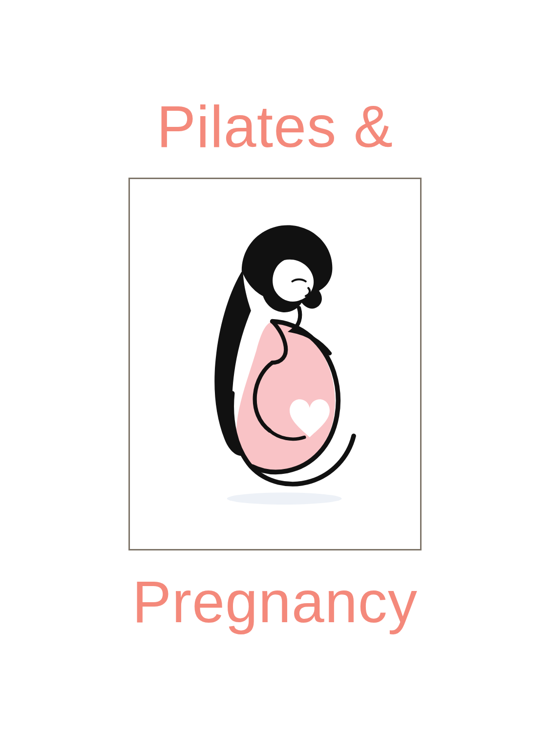Pilates &
Pregnancy